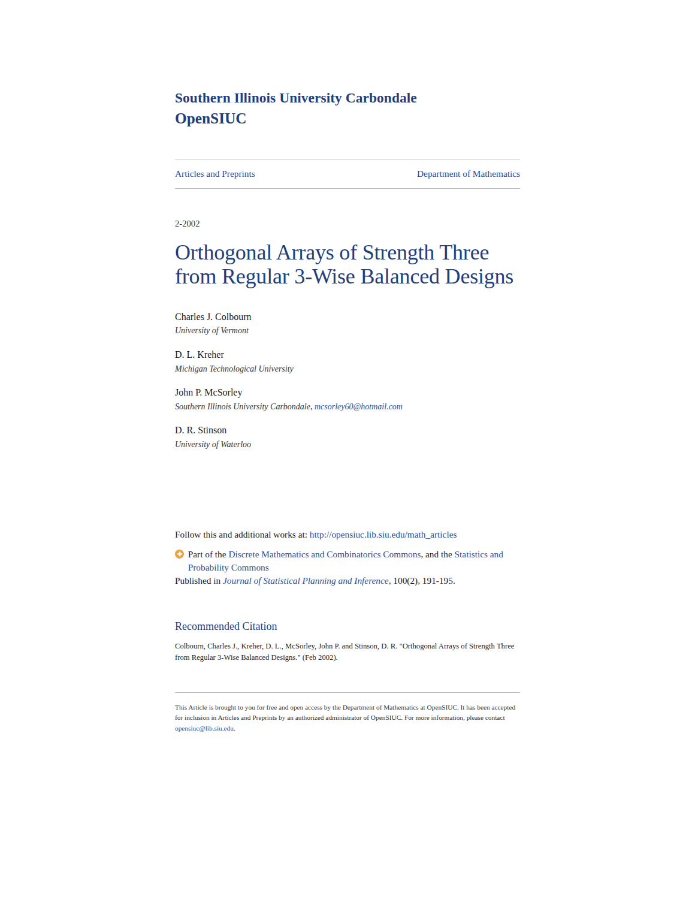Southern Illinois University Carbondale
OpenSIUC
Articles and Preprints
Department of Mathematics
2-2002
Orthogonal Arrays of Strength Three from Regular 3-Wise Balanced Designs
Charles J. Colbourn University of Vermont
D. L. Kreher Michigan Technological University
John P. McSorley Southern Illinois University Carbondale, mcsorley60@hotmail.com
D. R. Stinson University of Waterloo
Follow this and additional works at: http://opensiuc.lib.siu.edu/math_articles
✚
Part of the Discrete Mathematics and Combinatorics Commons, and the Statistics and Probability Commons
Published in Journal of Statistical Planning and Inference, 100(2), 191-195.
Recommended Citation
Colbourn, Charles J., Kreher, D. L., McSorley, John P. and Stinson, D. R. "Orthogonal Arrays of Strength Three from Regular 3-Wise Balanced Designs." (Feb 2002).
This Article is brought to you for free and open access by the Department of Mathematics at OpenSIUC. It has been accepted for inclusion in Articles and Preprints by an authorized administrator of OpenSIUC. For more information, please contact opensiuc@lib.siu.edu.